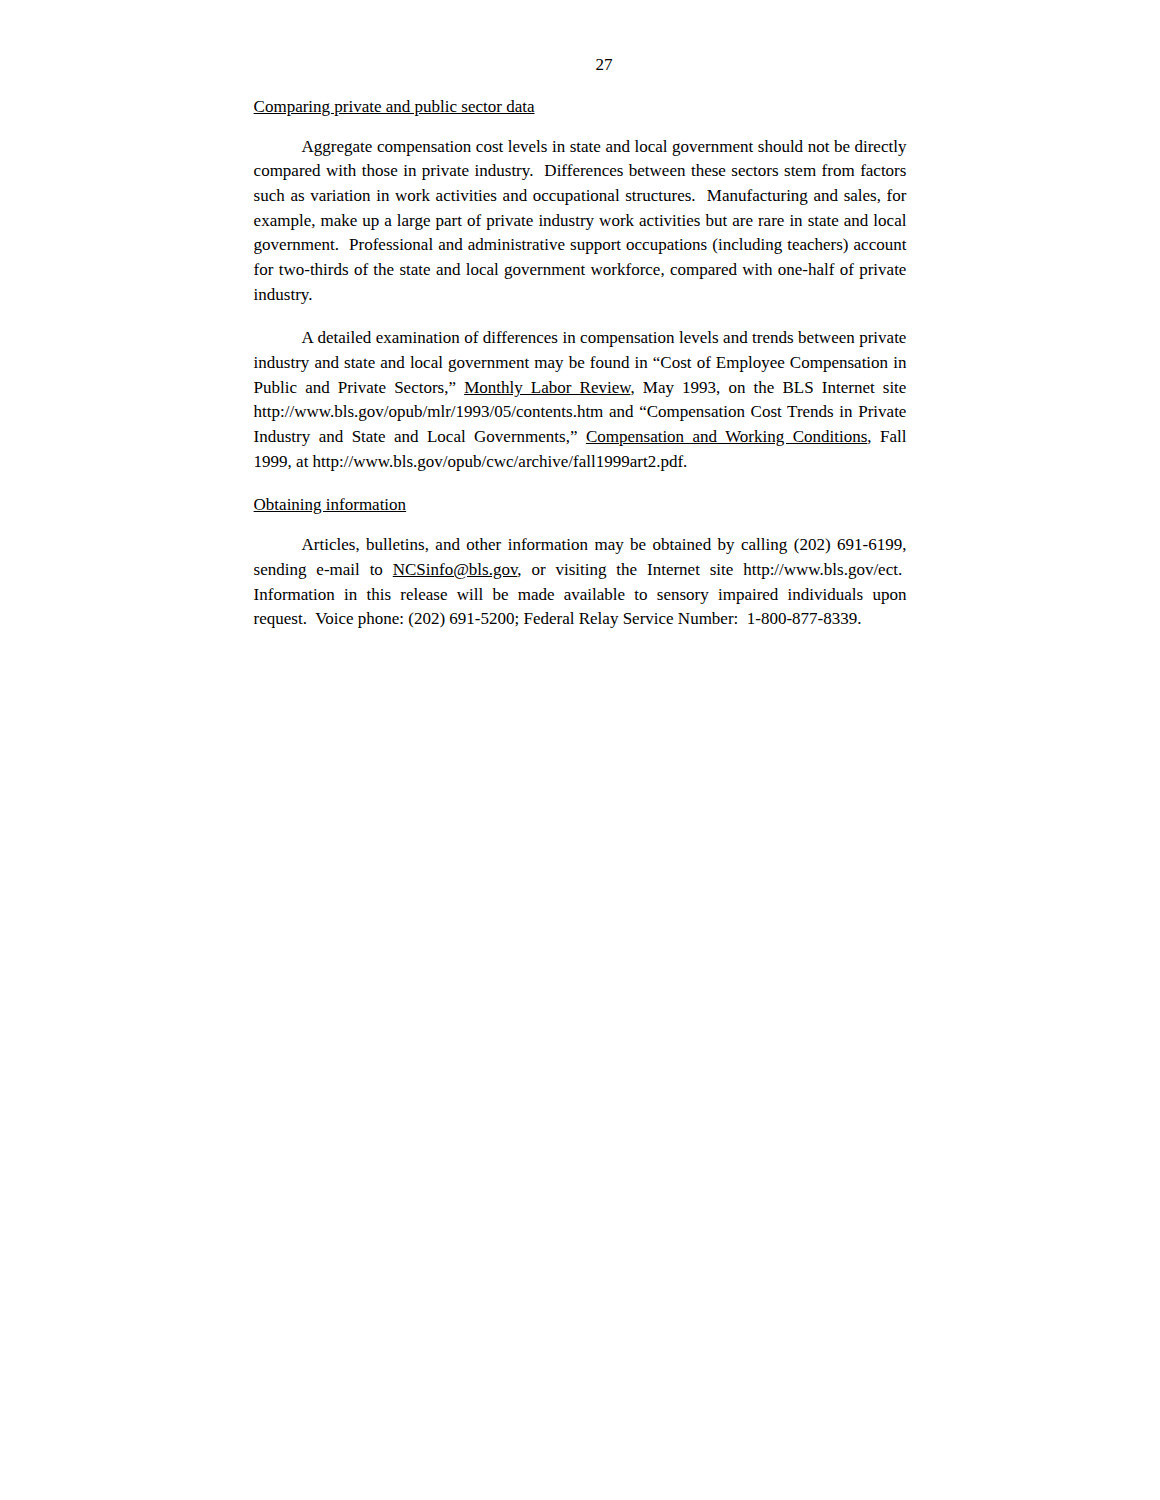27
Comparing private and public sector data
Aggregate compensation cost levels in state and local government should not be directly compared with those in private industry. Differences between these sectors stem from factors such as variation in work activities and occupational structures. Manufacturing and sales, for example, make up a large part of private industry work activities but are rare in state and local government. Professional and administrative support occupations (including teachers) account for two-thirds of the state and local government workforce, compared with one-half of private industry.
A detailed examination of differences in compensation levels and trends between private industry and state and local government may be found in “Cost of Employee Compensation in Public and Private Sectors,” Monthly Labor Review, May 1993, on the BLS Internet site http://www.bls.gov/opub/mlr/1993/05/contents.htm and “Compensation Cost Trends in Private Industry and State and Local Governments,” Compensation and Working Conditions, Fall 1999, at http://www.bls.gov/opub/cwc/archive/fall1999art2.pdf.
Obtaining information
Articles, bulletins, and other information may be obtained by calling (202) 691-6199, sending e-mail to NCSinfo@bls.gov, or visiting the Internet site http://www.bls.gov/ect. Information in this release will be made available to sensory impaired individuals upon request. Voice phone: (202) 691-5200; Federal Relay Service Number: 1-800-877-8339.